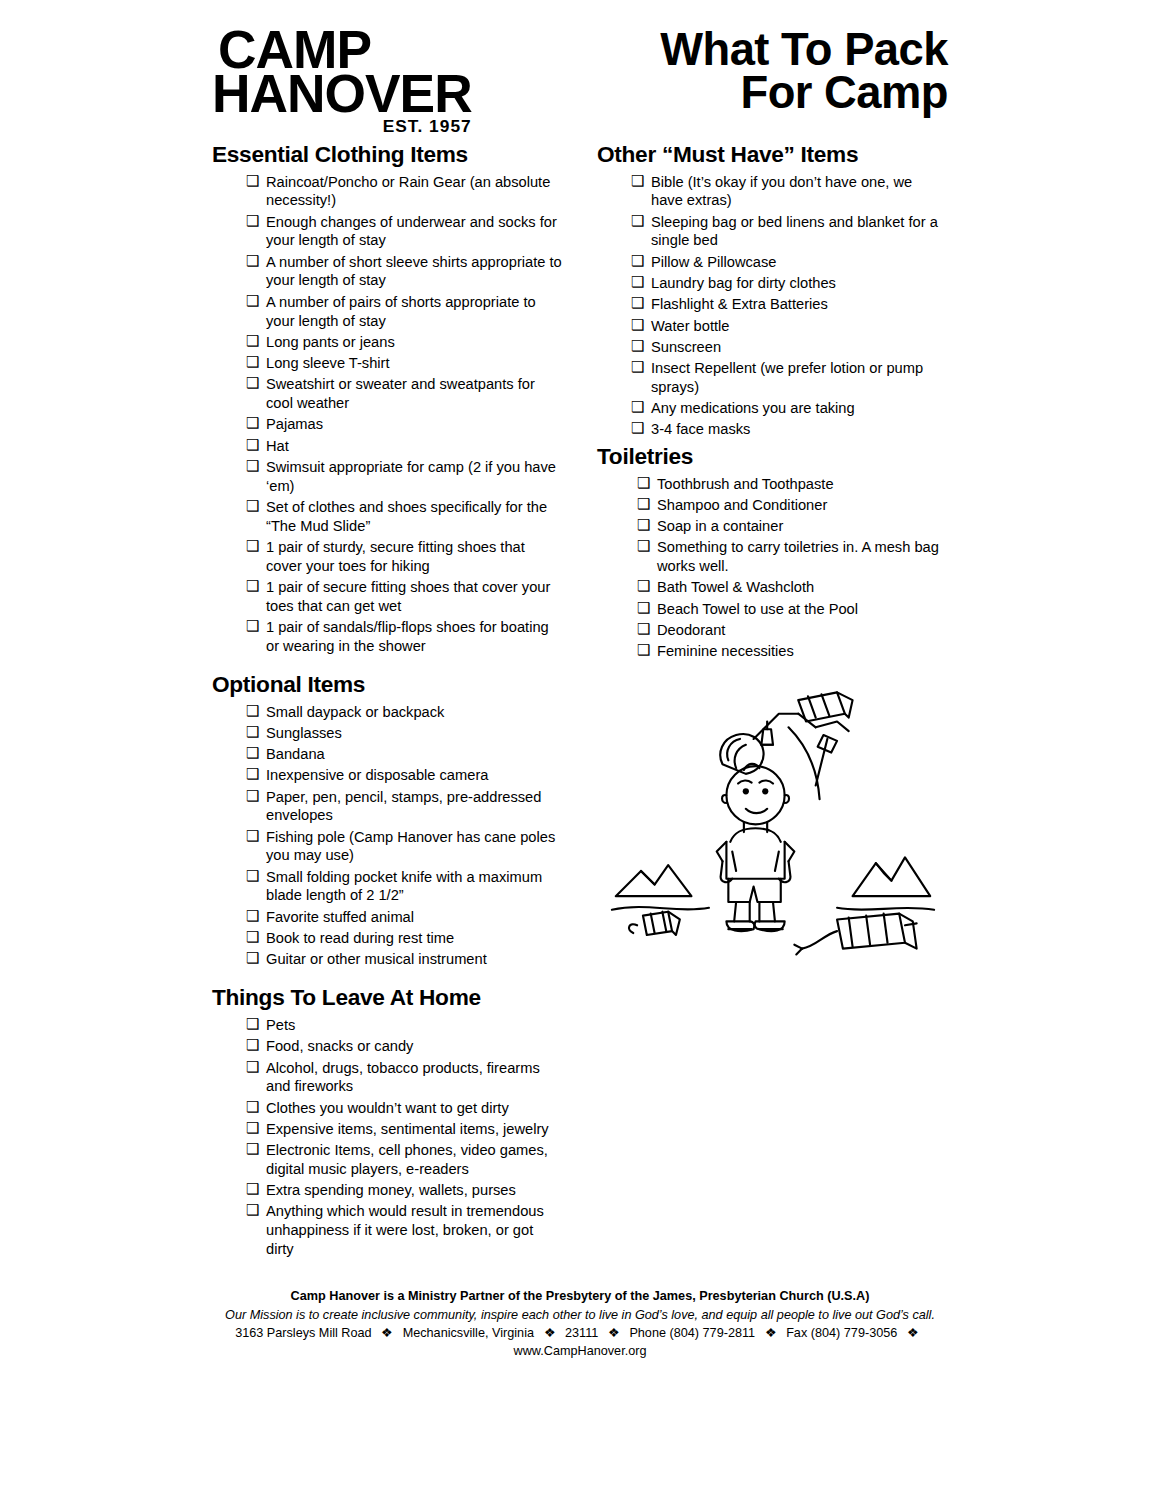Camp
Hanover
EST. 1957
What To Pack
For Camp
Essential Clothing Items
Raincoat/Poncho or Rain Gear (an absolute necessity!)
Enough changes of underwear and socks for your length of stay
A number of short sleeve shirts appropriate to your length of stay
A number of pairs of shorts appropriate to your length of stay
Long pants or jeans
Long sleeve T-shirt
Sweatshirt or sweater and sweatpants for cool weather
Pajamas
Hat
Swimsuit appropriate for camp (2 if you have ‘em)
Set of clothes and shoes specifically for the “The Mud Slide”
1 pair of sturdy, secure fitting shoes that cover your toes for hiking
1 pair of secure fitting shoes that cover your toes that can get wet
1 pair of sandals/flip-flops shoes for boating or wearing in the shower
Optional Items
Small daypack or backpack
Sunglasses
Bandana
Inexpensive or disposable camera
Paper, pen, pencil, stamps, pre-addressed envelopes
Fishing pole (Camp Hanover has cane poles you may use)
Small folding pocket knife with a maximum blade length of 2 1/2”
Favorite stuffed animal
Book to read during rest time
Guitar or other musical instrument
Things To Leave At Home
Pets
Food, snacks or candy
Alcohol, drugs, tobacco products, firearms and fireworks
Clothes you wouldn’t want to get dirty
Expensive items, sentimental items, jewelry
Electronic Items, cell phones, video games, digital music players, e-readers
Extra spending money, wallets, purses
Anything which would result in tremendous unhappiness if it were lost, broken, or got dirty
Other “Must Have” Items
Bible (It’s okay if you don’t have one, we have extras)
Sleeping bag or bed linens and blanket for a single bed
Pillow & Pillowcase
Laundry bag for dirty clothes
Flashlight & Extra Batteries
Water bottle
Sunscreen
Insect Repellent (we prefer lotion or pump sprays)
Any medications you are taking
3-4 face masks
Toiletries
Toothbrush and Toothpaste
Shampoo and Conditioner
Soap in a container
Something to carry toiletries in. A mesh bag works well.
Bath Towel & Washcloth
Beach Towel to use at the Pool
Deodorant
Feminine necessities
Camp Hanover is a Ministry Partner of the Presbytery of the James, Presbyterian Church (U.S.A)
Our Mission is to create inclusive community, inspire each other to live in God’s love, and equip all people to live out God’s call.
3163 Parsleys Mill Road ❖ Mechanicsville, Virginia ❖ 23111 ❖ Phone (804) 779-2811 ❖ Fax (804) 779-3056 ❖
www.CampHanover.org